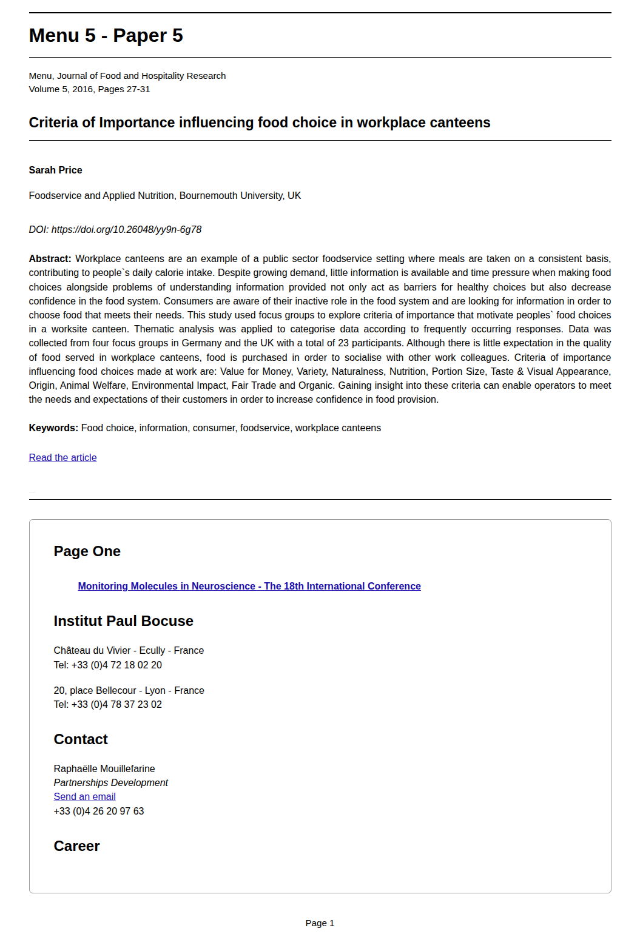Menu 5 - Paper 5
Menu, Journal of Food and Hospitality Research
Volume 5, 2016, Pages 27-31
Criteria of Importance influencing food choice in workplace canteens
Sarah Price
Foodservice and Applied Nutrition, Bournemouth University, UK
DOI: https://doi.org/10.26048/yy9n-6g78
Abstract: Workplace canteens are an example of a public sector foodservice setting where meals are taken on a consistent basis, contributing to people`s daily calorie intake. Despite growing demand, little information is available and time pressure when making food choices alongside problems of understanding information provided not only act as barriers for healthy choices but also decrease confidence in the food system. Consumers are aware of their inactive role in the food system and are looking for information in order to choose food that meets their needs. This study used focus groups to explore criteria of importance that motivate peoples` food choices in a worksite canteen. Thematic analysis was applied to categorise data according to frequently occurring responses. Data was collected from four focus groups in Germany and the UK with a total of 23 participants. Although there is little expectation in the quality of food served in workplace canteens, food is purchased in order to socialise with other work colleagues. Criteria of importance influencing food choices made at work are: Value for Money, Variety, Naturalness, Nutrition, Portion Size, Taste & Visual Appearance, Origin, Animal Welfare, Environmental Impact, Fair Trade and Organic. Gaining insight into these criteria can enable operators to meet the needs and expectations of their customers in order to increase confidence in food provision.
Keywords: Food choice, information, consumer, foodservice, workplace canteens
Read the article
.....
Page One
Monitoring Molecules in Neuroscience - The 18th International Conference
Institut Paul Bocuse
Château du Vivier - Ecully - France
Tel: +33 (0)4 72 18 02 20
20, place Bellecour - Lyon - France
Tel: +33 (0)4 78 37 23 02
Contact
Raphaëlle Mouillefarine
Partnerships Development
Send an email
+33 (0)4 26 20 97 63
Career
Page 1